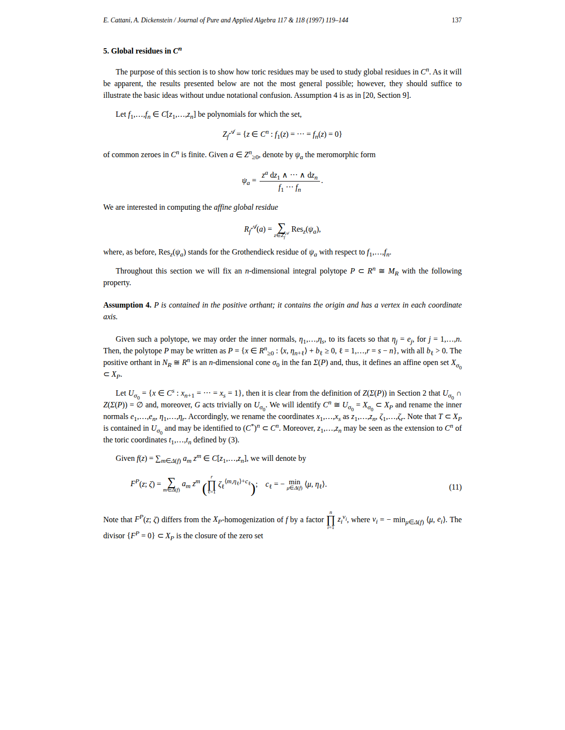137 E. Cattani, A. Dickenstein / Journal of Pure and Applied Algebra 117 & 118 (1997) 119–144
5. Global residues in Cn
The purpose of this section is to show how toric residues may be used to study global residues in Cn. As it will be apparent, the results presented below are not the most general possible; however, they should suffice to illustrate the basic ideas without undue notational confusion. Assumption 4 is as in [20, Section 9].
Let f1,…,fn ∈ C[z1,…,zn] be polynomials for which the set,
Zf𝒜 = {z ∈ Cn : f1(z) = ··· = fn(z) = 0}
of common zeroes in Cn is finite. Given a ∈ Zn≥0, denote by ψa the meromorphic form
ψa = za dz1 ∧ ··· ∧ dzn f1 ··· fn.
We are interested in computing the affine global residue
Rf𝒜(a) = ∑z∈Zf𝒜 Resz(ψa),
where, as before, Resz(ψa) stands for the Grothendieck residue of ψa with respect to f1,…,fn.
Throughout this section we will fix an n-dimensional integral polytope P ⊂ Rn ≅ MR with the following property.
Assumption 4. P is contained in the positive orthant; it contains the origin and has a vertex in each coordinate axis.
Given such a polytope, we may order the inner normals, η1,…,ηs, to its facets so that ηj = ej, for j = 1,…,n. Then, the polytope P may be written as P = {x ∈ Rn≥0 : ⟨x, ηn+ℓ⟩ + bℓ ≥ 0, ℓ = 1,…,r = s − n}, with all bℓ > 0. The positive orthant in NR ≅ Rn is an n-dimensional cone σ0 in the fan Σ(P) and, thus, it defines an affine open set Xσ0 ⊂ XP.
Let Uσ0 = {x ∈ Cs : xn+1 = ··· = xs = 1}, then it is clear from the definition of Z(Σ(P)) in Section 2 that Uσ0 ∩ Z(Σ(P)) = ∅ and, moreover, G acts trivially on Uσ0. We will identify Cn ≅ Uσ0 = Xσ0 ⊂ XP and rename the inner normals e1,…,en, η1,…,ηr. Accordingly, we rename the coordinates x1,…,xs as z1,…,zn, ζ1,…,ζr. Note that T ⊂ XP is contained in Uσ0 and may be identified to (C*)n ⊂ Cn. Moreover, z1,…,zn may be seen as the extension to Cn of the toric coordinates t1,…,tn defined by (3).
Given f(z) = ∑m∈Δ(f) am zm ∈ C[z1,…,zn], we will denote by
FP(z; ζ) = ∑m∈Δ(f) am zm (r∏ℓ=1 ζℓ⟨m,ηℓ⟩+cℓ); cℓ = − min μ∈Δ(f) ⟨μ, ηℓ⟩.
(11)
Note that FP(z; ζ) differs from the XP-homogenization of f by a factor n∏i=1 zivi, where vi = − minμ∈Δ(f) ⟨μ, ei⟩. The divisor {FP = 0} ⊂ XP is the closure of the zero set